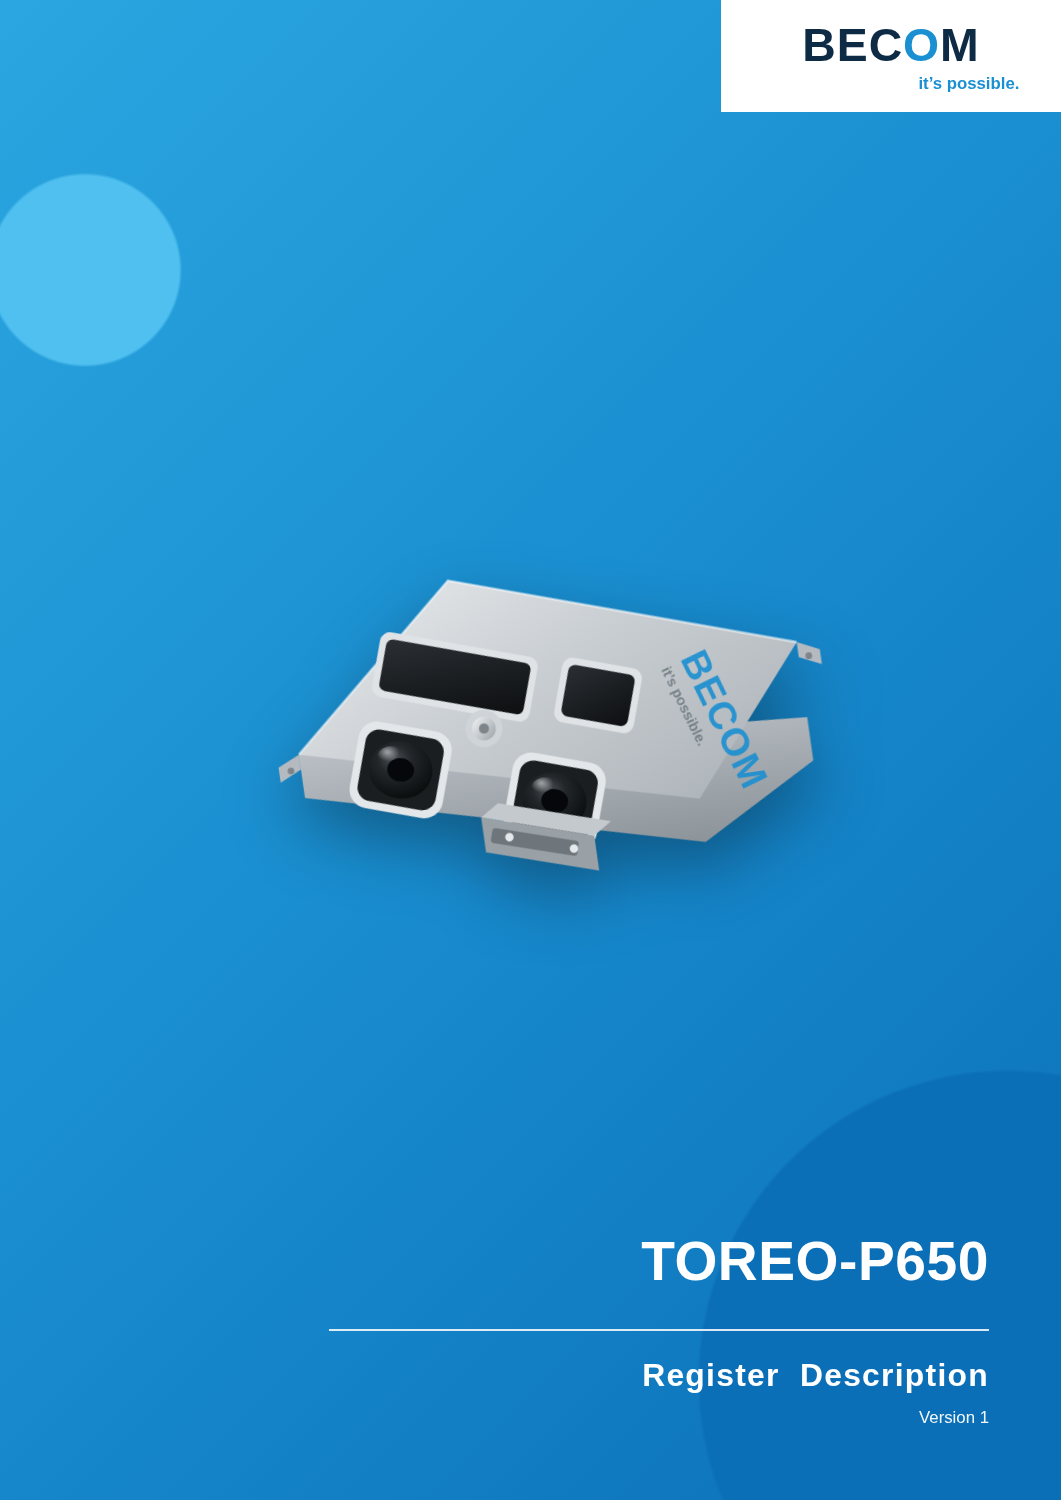BE COM
it’s possible.
BECOM it’s possible.
TOREO-P650
Register Description
Version 1